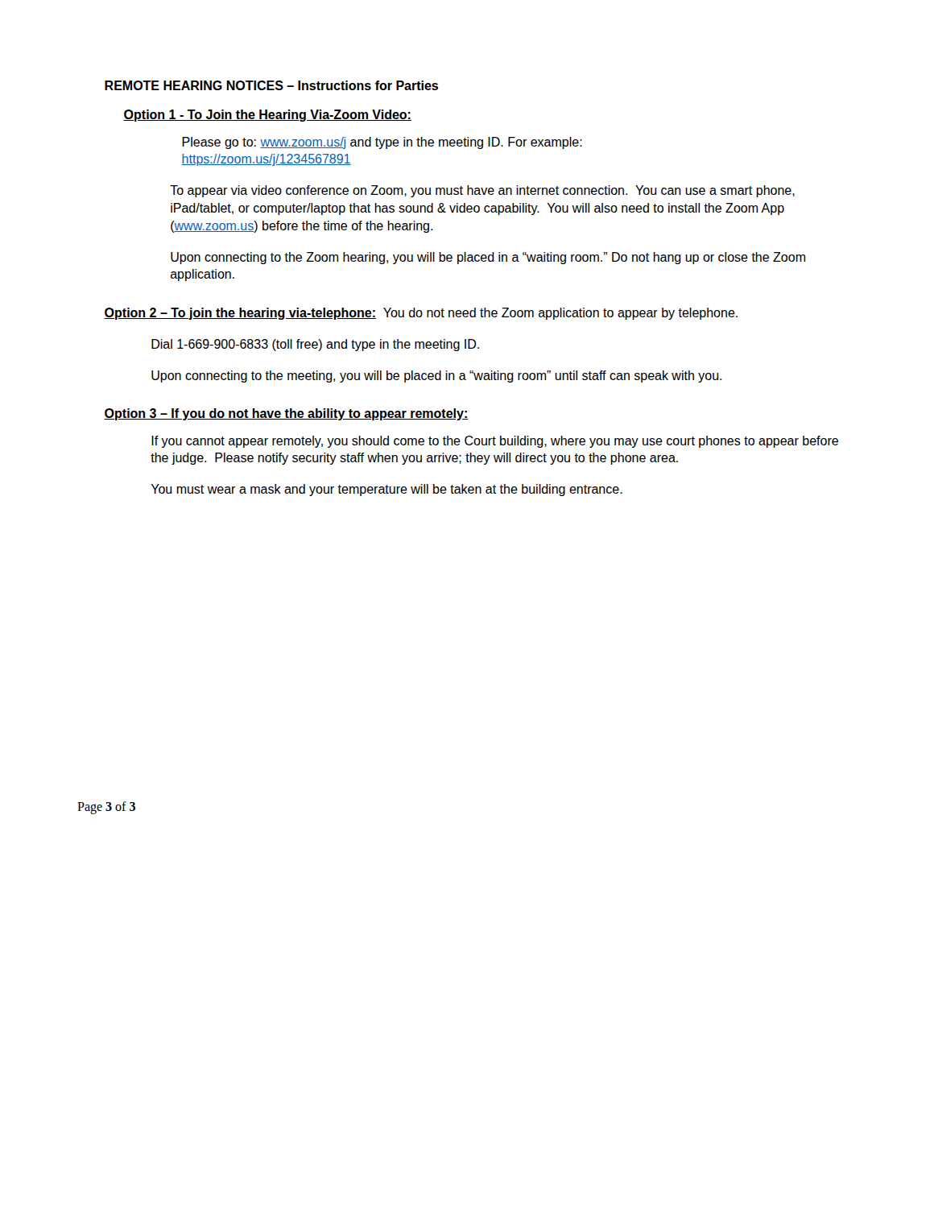REMOTE HEARING NOTICES – Instructions for Parties
Option 1 - To Join the Hearing Via-Zoom Video:
Please go to: www.zoom.us/j and type in the meeting ID. For example:
https://zoom.us/j/1234567891
To appear via video conference on Zoom, you must have an internet connection. You can use a smart phone, iPad/tablet, or computer/laptop that has sound & video capability. You will also need to install the Zoom App (www.zoom.us) before the time of the hearing.
Upon connecting to the Zoom hearing, you will be placed in a “waiting room.” Do not hang up or close the Zoom application.
Option 2 – To join the hearing via-telephone: You do not need the Zoom application to appear by telephone.
Dial 1-669-900-6833 (toll free) and type in the meeting ID.
Upon connecting to the meeting, you will be placed in a “waiting room” until staff can speak with you.
Option 3 – If you do not have the ability to appear remotely:
If you cannot appear remotely, you should come to the Court building, where you may use court phones to appear before the judge. Please notify security staff when you arrive; they will direct you to the phone area.
You must wear a mask and your temperature will be taken at the building entrance.
Page 3 of 3